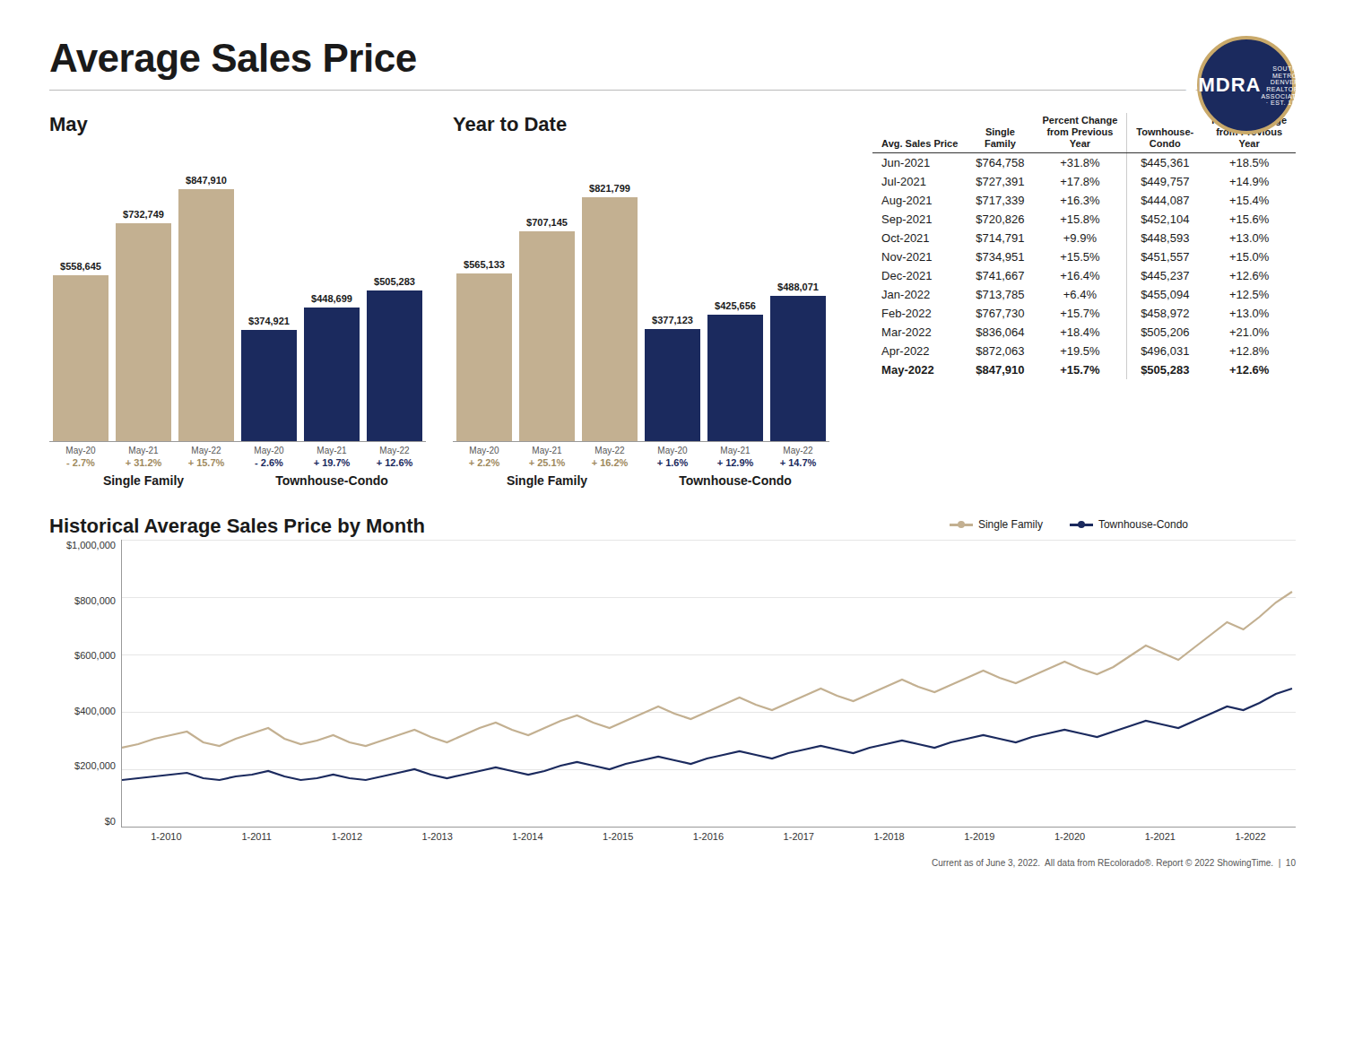SMDRASOUTH METRO DENVER REALTORS ASSOCIATION · EST. 1945
Average Sales Price
May
$558,645
$732,749
$847,910
$374,921
$448,699
$505,283
May-20
May-21
May-22
May-20
May-21
May-22
- 2.7%
+ 31.2%
+ 15.7%
- 2.6%
+ 19.7%
+ 12.6%
Single Family
Townhouse-Condo
Year to Date
$565,133
$707,145
$821,799
$377,123
$425,656
$488,071
May-20
May-21
May-22
May-20
May-21
May-22
+ 2.2%
+ 25.1%
+ 16.2%
+ 1.6%
+ 12.9%
+ 14.7%
Single Family
Townhouse-Condo
| Avg. Sales Price | Single Family | Percent Change from Previous Year | Townhouse- Condo | Percent Change from Previous Year |
| --- | --- | --- | --- | --- |
| Jun-2021 | $764,758 | +31.8% | $445,361 | +18.5% |
| Jul-2021 | $727,391 | +17.8% | $449,757 | +14.9% |
| Aug-2021 | $717,339 | +16.3% | $444,087 | +15.4% |
| Sep-2021 | $720,826 | +15.8% | $452,104 | +15.6% |
| Oct-2021 | $714,791 | +9.9% | $448,593 | +13.0% |
| Nov-2021 | $734,951 | +15.5% | $451,557 | +15.0% |
| Dec-2021 | $741,667 | +16.4% | $445,237 | +12.6% |
| Jan-2022 | $713,785 | +6.4% | $455,094 | +12.5% |
| Feb-2022 | $767,730 | +15.7% | $458,972 | +13.0% |
| Mar-2022 | $836,064 | +18.4% | $505,206 | +21.0% |
| Apr-2022 | $872,063 | +19.5% | $496,031 | +12.8% |
| May-2022 | $847,910 | +15.7% | $505,283 | +12.6% |
Historical Average Sales Price by Month
Single Family Townhouse-Condo
$1,000,000
$800,000
$600,000
$400,000
$200,000
$0
1-2010
1-2011
1-2012
1-2013
1-2014
1-2015
1-2016
1-2017
1-2018
1-2019
1-2020
1-2021
1-2022
Current as of June 3, 2022. All data from REcolorado®. Report © 2022 ShowingTime. | 10